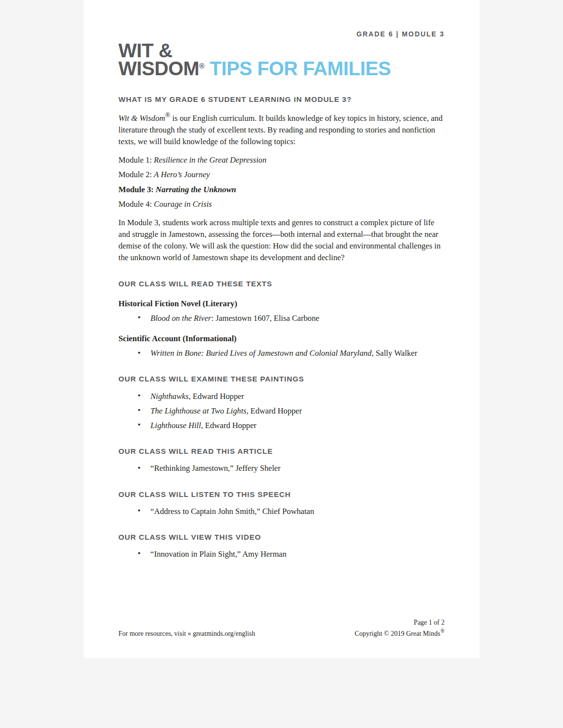GRADE 6 | MODULE 3
WIT &
WISDOM® TIPS FOR FAMILIES
WHAT IS MY GRADE 6 STUDENT LEARNING IN MODULE 3?
Wit & Wisdom® is our English curriculum. It builds knowledge of key topics in history, science, and literature through the study of excellent texts. By reading and responding to stories and nonfiction texts, we will build knowledge of the following topics:
Module 1: Resilience in the Great Depression
Module 2: A Hero’s Journey
Module 3: Narrating the Unknown
Module 4: Courage in Crisis
In Module 3, students work across multiple texts and genres to construct a complex picture of life and struggle in Jamestown, assessing the forces—both internal and external—that brought the near demise of the colony. We will ask the question: How did the social and environmental challenges in the unknown world of Jamestown shape its development and decline?
OUR CLASS WILL READ THESE TEXTS
Historical Fiction Novel (Literary)
Blood on the River: Jamestown 1607, Elisa Carbone
Scientific Account (Informational)
Written in Bone: Buried Lives of Jamestown and Colonial Maryland, Sally Walker
OUR CLASS WILL EXAMINE THESE PAINTINGS
Nighthawks, Edward Hopper
The Lighthouse at Two Lights, Edward Hopper
Lighthouse Hill, Edward Hopper
OUR CLASS WILL READ THIS ARTICLE
“Rethinking Jamestown,” Jeffery Sheler
OUR CLASS WILL LISTEN TO THIS SPEECH
“Address to Captain John Smith,” Chief Powhatan
OUR CLASS WILL VIEW THIS VIDEO
“Innovation in Plain Sight,” Amy Herman
For more resources, visit » greatminds.org/english
Page 1 of 2
Copyright © 2019 Great Minds®